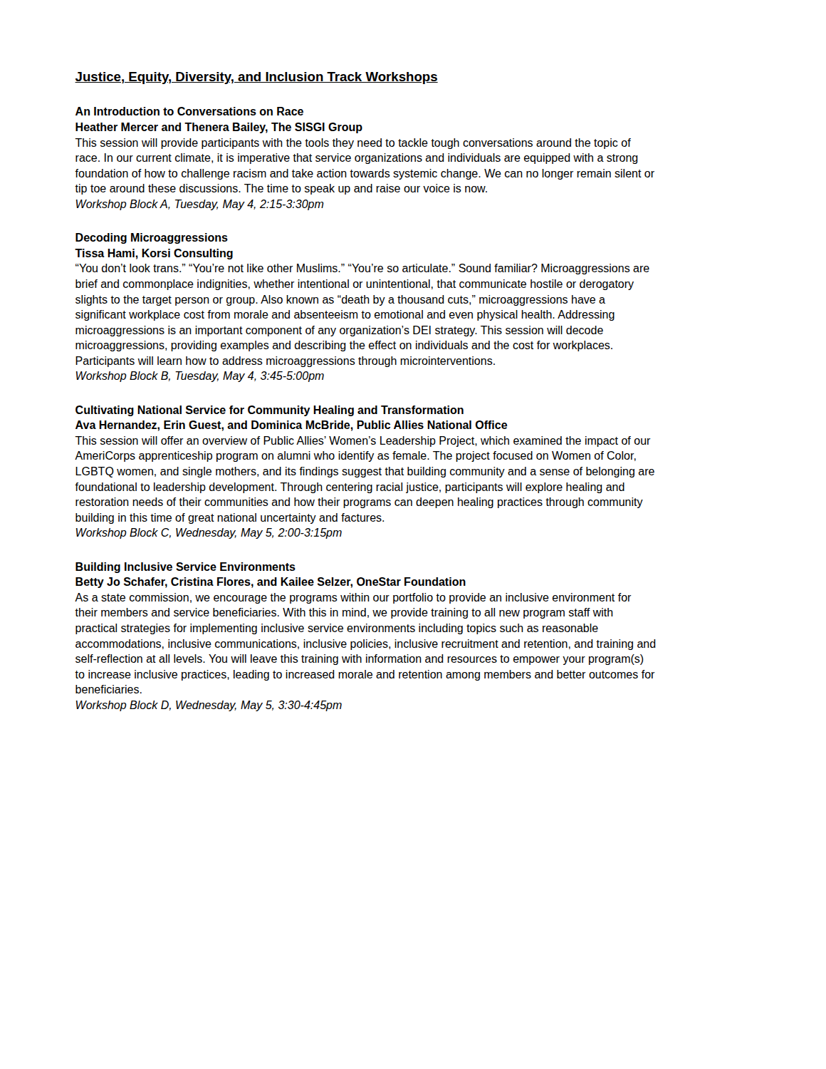Justice, Equity, Diversity, and Inclusion Track Workshops
An Introduction to Conversations on Race
Heather Mercer and Thenera Bailey, The SISGI Group
This session will provide participants with the tools they need to tackle tough conversations around the topic of race. In our current climate, it is imperative that service organizations and individuals are equipped with a strong foundation of how to challenge racism and take action towards systemic change. We can no longer remain silent or tip toe around these discussions. The time to speak up and raise our voice is now.
Workshop Block A, Tuesday, May 4, 2:15-3:30pm
Decoding Microaggressions
Tissa Hami, Korsi Consulting
“You don’t look trans.” “You’re not like other Muslims.” “You’re so articulate.” Sound familiar? Microaggressions are brief and commonplace indignities, whether intentional or unintentional, that communicate hostile or derogatory slights to the target person or group. Also known as “death by a thousand cuts,” microaggressions have a significant workplace cost from morale and absenteeism to emotional and even physical health. Addressing microaggressions is an important component of any organization’s DEI strategy. This session will decode microaggressions, providing examples and describing the effect on individuals and the cost for workplaces. Participants will learn how to address microaggressions through microinterventions.
Workshop Block B, Tuesday, May 4, 3:45-5:00pm
Cultivating National Service for Community Healing and Transformation
Ava Hernandez, Erin Guest, and Dominica McBride, Public Allies National Office
This session will offer an overview of Public Allies’ Women’s Leadership Project, which examined the impact of our AmeriCorps apprenticeship program on alumni who identify as female. The project focused on Women of Color, LGBTQ women, and single mothers, and its findings suggest that building community and a sense of belonging are foundational to leadership development. Through centering racial justice, participants will explore healing and restoration needs of their communities and how their programs can deepen healing practices through community building in this time of great national uncertainty and factures.
Workshop Block C, Wednesday, May 5, 2:00-3:15pm
Building Inclusive Service Environments
Betty Jo Schafer, Cristina Flores, and Kailee Selzer, OneStar Foundation
As a state commission, we encourage the programs within our portfolio to provide an inclusive environment for their members and service beneficiaries. With this in mind, we provide training to all new program staff with practical strategies for implementing inclusive service environments including topics such as reasonable accommodations, inclusive communications, inclusive policies, inclusive recruitment and retention, and training and self-reflection at all levels. You will leave this training with information and resources to empower your program(s) to increase inclusive practices, leading to increased morale and retention among members and better outcomes for beneficiaries.
Workshop Block D, Wednesday, May 5, 3:30-4:45pm